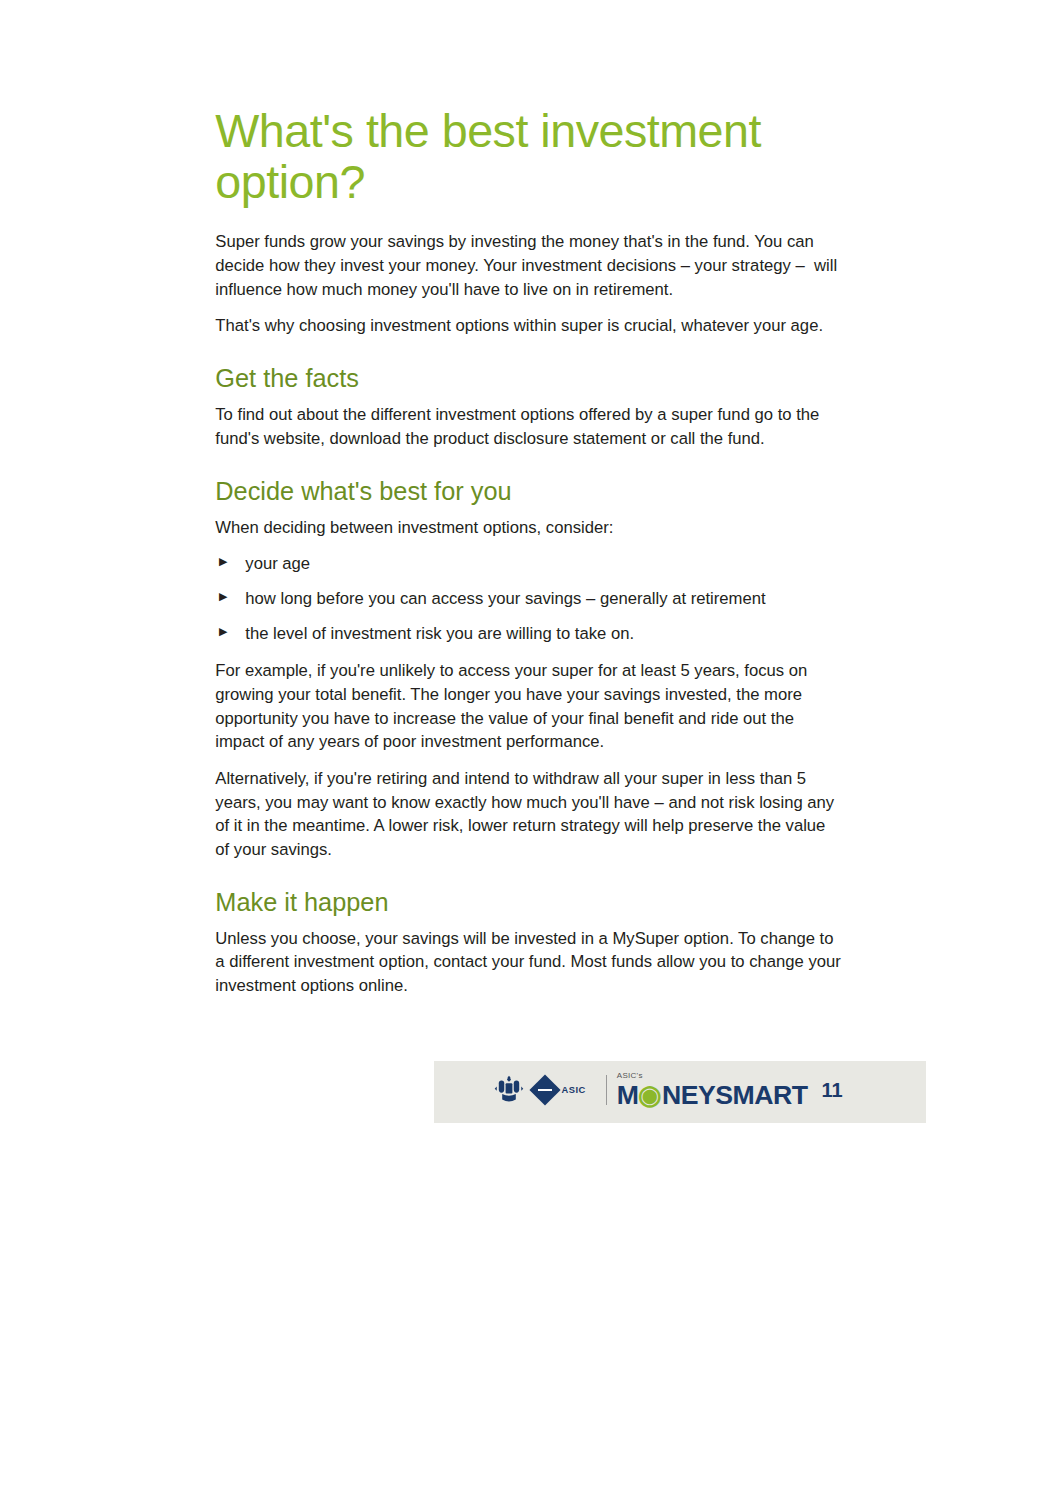What's the best investment option?
Super funds grow your savings by investing the money that's in the fund. You can decide how they invest your money. Your investment decisions – your strategy – will influence how much money you'll have to live on in retirement.
That's why choosing investment options within super is crucial, whatever your age.
Get the facts
To find out about the different investment options offered by a super fund go to the fund's website, download the product disclosure statement or call the fund.
Decide what's best for you
When deciding between investment options, consider:
your age
how long before you can access your savings – generally at retirement
the level of investment risk you are willing to take on.
For example, if you're unlikely to access your super for at least 5 years, focus on growing your total benefit. The longer you have your savings invested, the more opportunity you have to increase the value of your final benefit and ride out the impact of any years of poor investment performance.
Alternatively, if you're retiring and intend to withdraw all your super in less than 5 years, you may want to know exactly how much you'll have – and not risk losing any of it in the meantime. A lower risk, lower return strategy will help preserve the value of your savings.
Make it happen
Unless you choose, your savings will be invested in a MySuper option. To change to a different investment option, contact your fund. Most funds allow you to change your investment options online.
ASIC
ASIC's
M◉NEYSMART
11